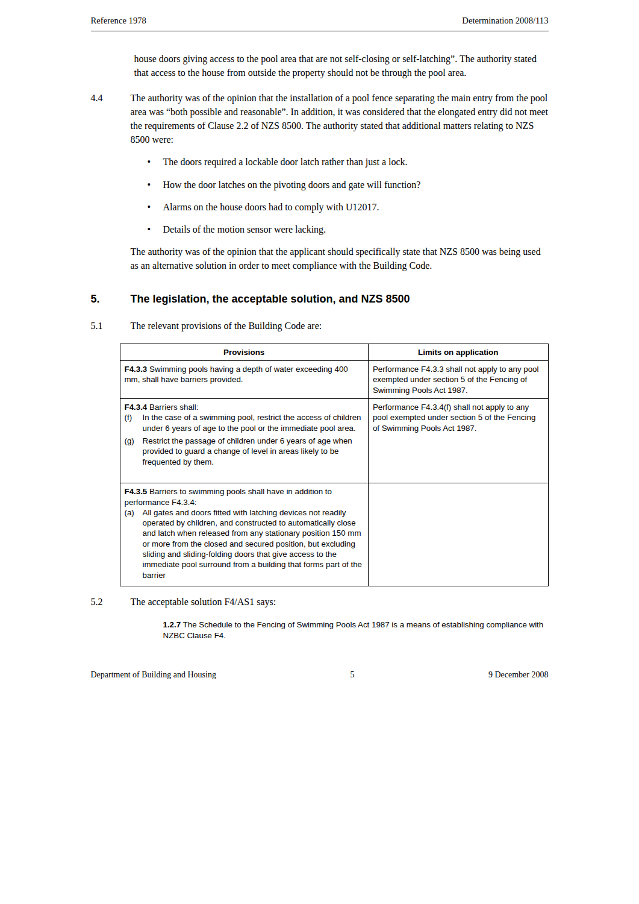Reference 1978 Determination 2008/113
house doors giving access to the pool area that are not self-closing or self-latching”. The authority stated that access to the house from outside the property should not be through the pool area.
4.4
The authority was of the opinion that the installation of a pool fence separating the main entry from the pool area was “both possible and reasonable”. In addition, it was considered that the elongated entry did not meet the requirements of Clause 2.2 of NZS 8500. The authority stated that additional matters relating to NZS 8500 were:
The doors required a lockable door latch rather than just a lock.
How the door latches on the pivoting doors and gate will function?
Alarms on the house doors had to comply with U12017.
Details of the motion sensor were lacking.
The authority was of the opinion that the applicant should specifically state that NZS 8500 was being used as an alternative solution in order to meet compliance with the Building Code.
5. The legislation, the acceptable solution, and NZS 8500
5.1
The relevant provisions of the Building Code are:
| Provisions | Limits on application |
| --- | --- |
| F4.3.3 Swimming pools having a depth of water exceeding 400 mm, shall have barriers provided. | Performance F4.3.3 shall not apply to any pool exempted under section 5 of the Fencing of Swimming Pools Act 1987. |
| F4.3.4 Barriers shall: (f) In the case of a swimming pool, restrict the access of children under 6 years of age to the pool or the immediate pool area. (g) Restrict the passage of children under 6 years of age when provided to guard a change of level in areas likely to be frequented by them. | Performance F4.3.4(f) shall not apply to any pool exempted under section 5 of the Fencing of Swimming Pools Act 1987. |
| F4.3.5 Barriers to swimming pools shall have in addition to performance F4.3.4: (a) All gates and doors fitted with latching devices not readily operated by children, and constructed to automatically close and latch when released from any stationary position 150 mm or more from the closed and secured position, but excluding sliding and sliding-folding doors that give access to the immediate pool surround from a building that forms part of the barrier | |
5.2
The acceptable solution F4/AS1 says:
1.2.7 The Schedule to the Fencing of Swimming Pools Act 1987 is a means of establishing compliance with NZBC Clause F4.
Department of Building and Housing 5 9 December 2008